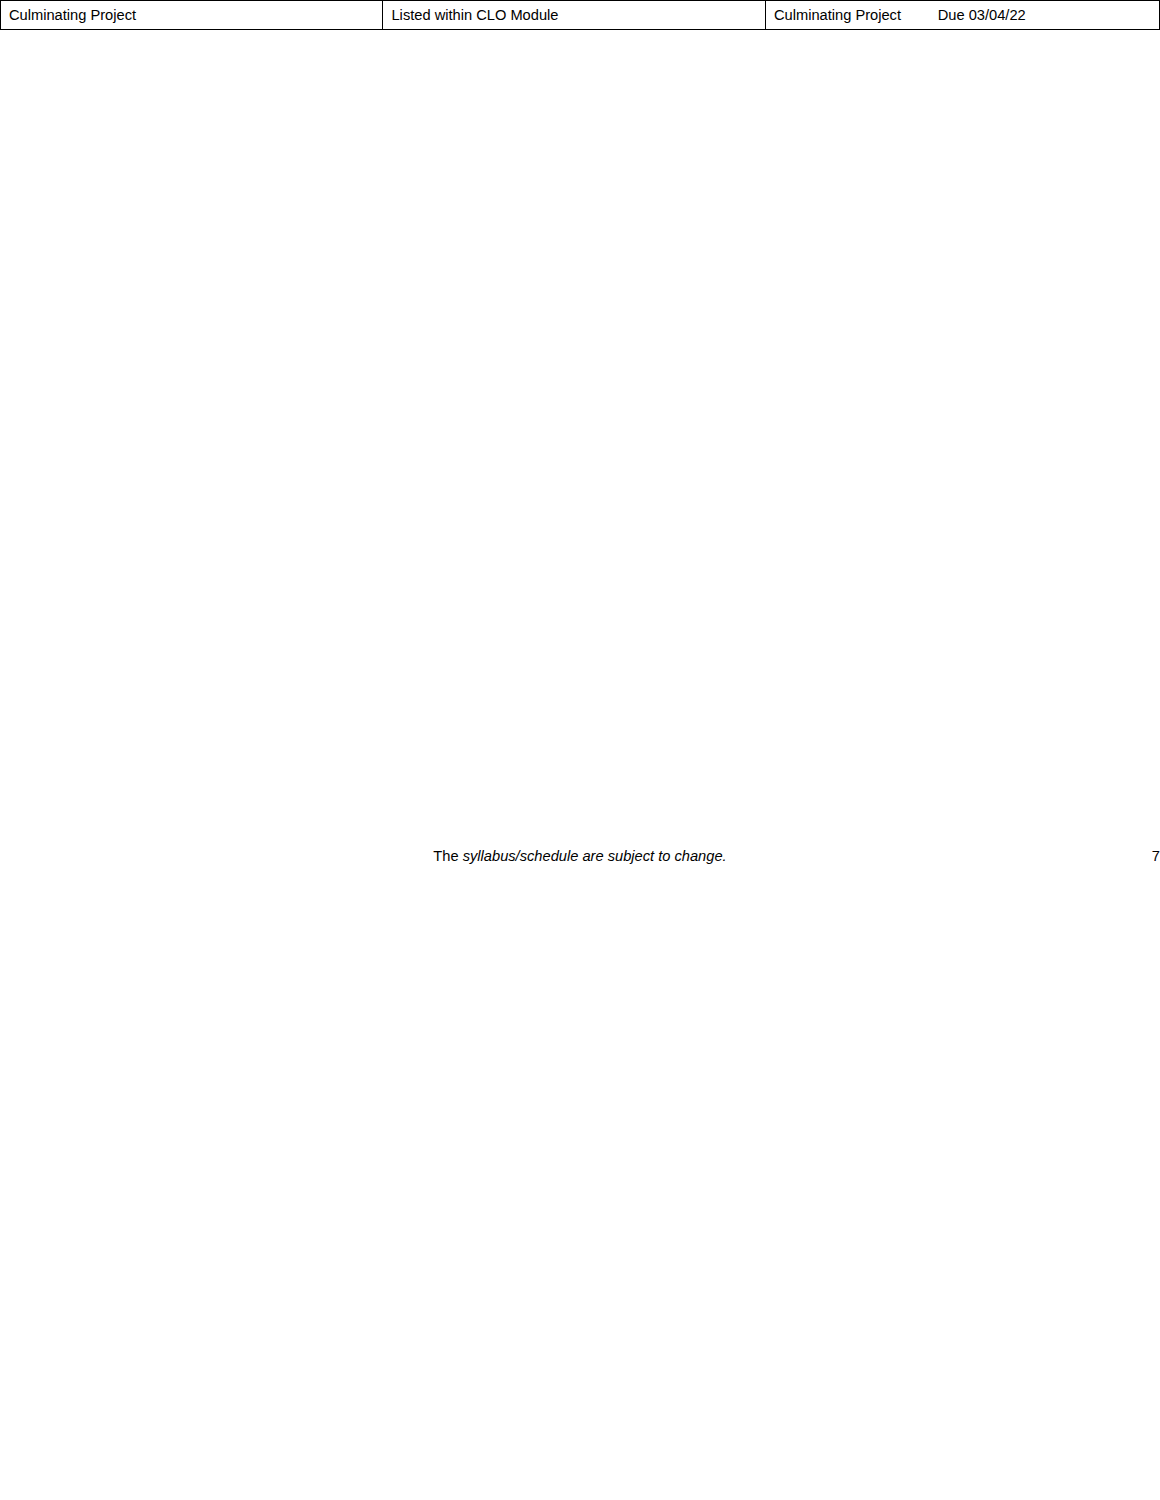| Culminating Project | Listed within CLO Module | Culminating Project Due 03/04/22 |
The syllabus/schedule are subject to change. 7